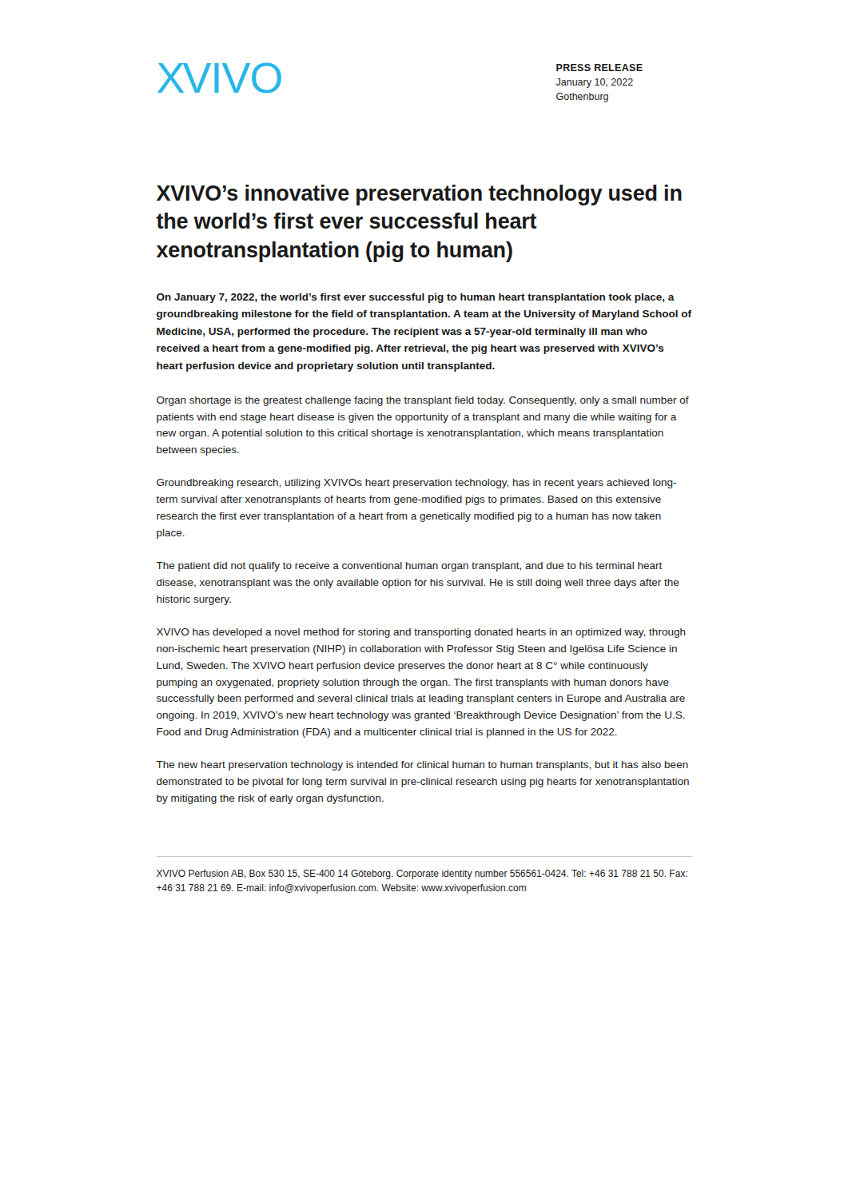XVIVO
PRESS RELEASE
January 10, 2022
Gothenburg
XVIVO’s innovative preservation technology used in the world’s first ever successful heart xenotransplantation (pig to human)
On January 7, 2022, the world’s first ever successful pig to human heart transplantation took place, a groundbreaking milestone for the field of transplantation. A team at the University of Maryland School of Medicine, USA, performed the procedure. The recipient was a 57-year-old terminally ill man who received a heart from a gene-modified pig. After retrieval, the pig heart was preserved with XVIVO’s heart perfusion device and proprietary solution until transplanted.
Organ shortage is the greatest challenge facing the transplant field today. Consequently, only a small number of patients with end stage heart disease is given the opportunity of a transplant and many die while waiting for a new organ. A potential solution to this critical shortage is xenotransplantation, which means transplantation between species.
Groundbreaking research, utilizing XVIVOs heart preservation technology, has in recent years achieved long-term survival after xenotransplants of hearts from gene-modified pigs to primates. Based on this extensive research the first ever transplantation of a heart from a genetically modified pig to a human has now taken place.
The patient did not qualify to receive a conventional human organ transplant, and due to his terminal heart disease, xenotransplant was the only available option for his survival. He is still doing well three days after the historic surgery.
XVIVO has developed a novel method for storing and transporting donated hearts in an optimized way, through non-ischemic heart preservation (NIHP) in collaboration with Professor Stig Steen and Igelösa Life Science in Lund, Sweden. The XVIVO heart perfusion device preserves the donor heart at 8 C° while continuously pumping an oxygenated, propriety solution through the organ. The first transplants with human donors have successfully been performed and several clinical trials at leading transplant centers in Europe and Australia are ongoing. In 2019, XVIVO’s new heart technology was granted ‘Breakthrough Device Designation’ from the U.S. Food and Drug Administration (FDA) and a multicenter clinical trial is planned in the US for 2022.
The new heart preservation technology is intended for clinical human to human transplants, but it has also been demonstrated to be pivotal for long term survival in pre-clinical research using pig hearts for xenotransplantation by mitigating the risk of early organ dysfunction.
XVIVO Perfusion AB, Box 530 15, SE-400 14 Göteborg. Corporate identity number 556561-0424. Tel: +46 31 788 21 50. Fax: +46 31 788 21 69. E-mail: info@xvivoperfusion.com. Website: www.xvivoperfusion.com